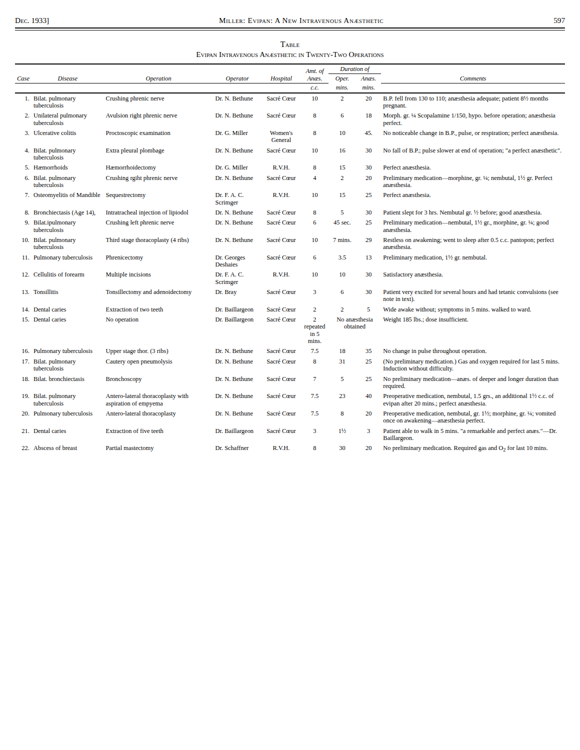Dec. 1933] Miller: Evipan: A New Intravenous Anæsthetic 597
Table
Evipan Intravenous Anæsthetic in Twenty-Two Operations
| Case | Disease | Operation | Operator | Hospital | Amt. of Anæs. | Duration of | Comments |
| --- | --- | --- | --- | --- | --- | --- | --- |
| Oper. | Anæs. |
| | | | | | c.c. | mins. | mins. | |
| 1. | Bilat. pulmonary tuberculosis | Crushing phrenic nerve | Dr. N. Bethune | Sacré Cœur | 10 | 2 | 20 | B.P. fell from 130 to 110; anæsthesia adequate; patient 8 ½ months pregnant. |
| 2. | Unilateral pulmonary tuberculosis | Avulsion right phrenic nerve | Dr. N. Bethune | Sacré Cœur | 8 | 6 | 18 | Morph. gr. ¼ Scopalamine 1/150, hypo. before operation; anæsthesia perfect. |
| 3. | Ulcerative colitis | Proctoscopic examination | Dr. G. Miller | Women's General | 8 | 10 | 45. | No noticeable change in B.P., pulse, or respiration; perfect anæsthesia. |
| 4. | Bilat. pulmonary tuberculosis | Extra pleural plombage | Dr. N. Bethune | Sacré Cœur | 10 | 16 | 30 | No fall of B.P.; pulse slower at end of operation; "a perfect anæsthetic". |
| 5. | Hæmorrhoids | Hæmorrhoidectomy | Dr. G. Miller | R.V.H. | 8 | 15 | 30 | Perfect anæsthesia. |
| 6. | Bilat. pulmonary tuberculosis | Crushing rgiht phrenic nerve | Dr. N. Bethune | Sacré Cœur | 4 | 2 | 20 | Preliminary medication—morphine, gr. ¼ ; nembutal, 1 ½ gr. Perfect anæsthesia. |
| 7. | Osteomyelitis of Mandible | Sequestrectomy | Dr. F. A. C. Scrimger | R.V.H. | 10 | 15 | 25 | Perfect anæsthesia. |
| 8. | Bronchiectasis (Age 14), | Intratracheal injection of lipiodol | Dr. N. Bethune | Sacré Cœur | 8 | 5 | 30 | Patient slept for 3 hrs. Nembutal gr. ½ before; good anæsthesia. |
| 9. | Bilat.ipulmonary tuberculosis | Crushing left phrenic nerve | Dr. N. Bethune | Sacré Cœur | 6 | 45 sec. | 25 | Preliminary medication—nembutal, 1 ½ gr., morphine, gr. ¼ ; good anæsthesia. |
| 10. | Bilat. pulmonary tuberculosis | Third stage thoracoplasty (4 ribs) | Dr. N. Bethune | Sacré Cœur | 10 | 7 mins. | 29 | Restless on awakening; went to sleep after 0.5 c.c. pantopon; perfect anæsthesia. |
| 11. | Pulmonary tuberculosis | Phrenicectomy | Dr. Georges Deshaies | Sacré Cœur | 6 | 3.5 | 13 | Preliminary medication, 1 ½ gr. nembutal. |
| 12. | Cellulitis of forearm | Multiple incisions | Dr. F. A. C. Scrimger | R.V.H. | 10 | 10 | 30 | Satisfactory anæsthesia. |
| 13. | Tonsillitis | Tonsillectomy and adenoidectomy | Dr. Bray | Sacré Cœur | 3 | 6 | 30 | Patient very excited for several hours and had tetanic convulsions (see note in text). |
| 14. | Dental caries | Extraction of two teeth | Dr. Baillargeon | Sacré Cœur | 2 | 2 | 5 | Wide awake without; symptoms in 5 mins. walked to ward. |
| 15. | Dental caries | No operation | Dr. Baillargeon | Sacré Cœur | 2 repeated in 5 mins. | No anæsthesia obtained | Weight 185 lbs.; dose insufficient. |
| 16. | Pulmonary tuberculosis | Upper stage thor. (3 ribs) | Dr. N. Bethune | Sacré Cœur | 7.5 | 18 | 35 | No change in pulse throughout operation. |
| 17. | Bilat. pulmonary tuberculosis | Cautery open pneumolysis | Dr. N. Bethune | Sacré Cœur | 8 | 31 | 25 | (No preliminary medication.) Gas and oxygen required for last 5 mins. Induction without difficulty. |
| 18. | Bilat. bronchiectasis | Bronchoscopy | Dr. N. Bethune | Sacré Cœur | 7 | 5 | 25 | No preliminary medication—anæs. of deeper and longer duration than required. |
| 19. | Bilat. pulmonary tuberculosis | Antero-lateral thoracoplasty with aspiration of empyema | Dr. N. Bethune | Sacré Cœur | 7.5 | 23 | 40 | Preoperative medication, nembutal, 1.5 grs., an additional 1 ½ c.c. of evipan after 20 mins.; perfect anæsthesia. |
| 20. | Pulmonary tuberculosis | Antero-lateral thoracoplasty | Dr. N. Bethune | Sacré Cœur | 7.5 | 8 | 20 | Preoperative medication, nembutal, gr. 1 ½ ; morphine, gr. ¼ ; vomited once on awakening—anæsthesia perfect. |
| 21. | Dental caries | Extraction of five teeth | Dr. Baillargeon | Sacré Cœur | 3 | 1 ½ | 3 | Patient able to walk in 5 mins. "a remarkable and perfect anæs."—Dr. Baillargeon. |
| 22. | Abscess of breast | Partial mastectomy | Dr. Schaffner | R.V.H. | 8 | 30 | 20 | No preliminary medication. Required gas and O 2 for last 10 mins. |